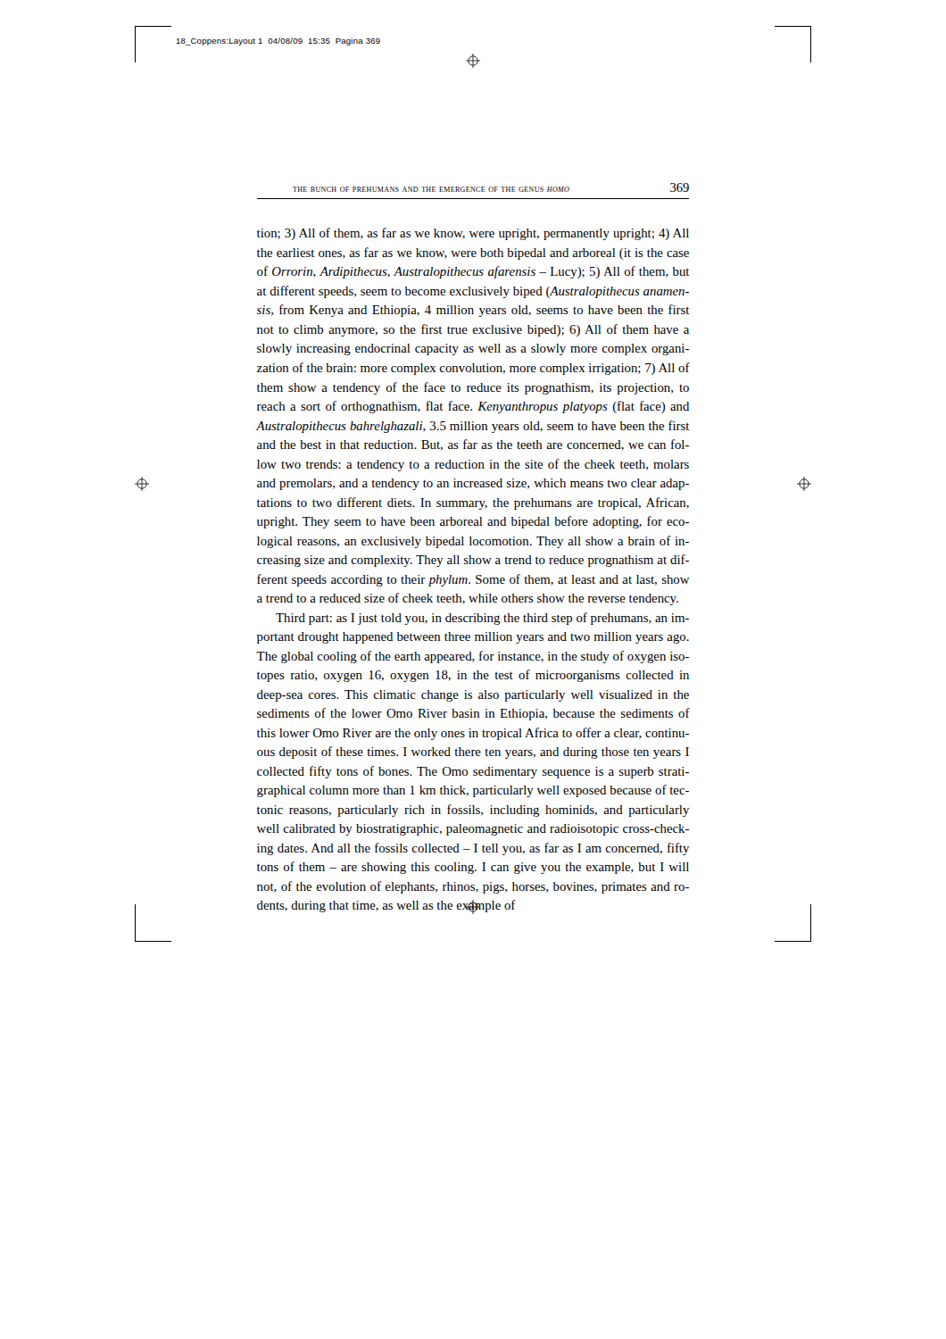18_Coppens:Layout 1 04/08/09 15:35 Pagina 369
The bunch of prehumans and the emergence of the genus homo 369
tion; 3) All of them, as far as we know, were upright, permanently upright; 4) All the earliest ones, as far as we know, were both bipedal and arboreal (it is the case of Orrorin, Ardipithecus, Australopithecus afarensis – Lucy); 5) All of them, but at different speeds, seem to become exclusively biped (Australopithecus anamensis, from Kenya and Ethiopia, 4 million years old, seems to have been the first not to climb anymore, so the first true exclusive biped); 6) All of them have a slowly increasing endocrinal capacity as well as a slowly more complex organization of the brain: more complex convolution, more complex irrigation; 7) All of them show a tendency of the face to reduce its prognathism, its projection, to reach a sort of orthognathism, flat face. Kenyanthropus platyops (flat face) and Australopithecus bahrelghazali, 3.5 million years old, seem to have been the first and the best in that reduction. But, as far as the teeth are concerned, we can follow two trends: a tendency to a reduction in the site of the cheek teeth, molars and premolars, and a tendency to an increased size, which means two clear adaptations to two different diets. In summary, the prehumans are tropical, African, upright. They seem to have been arboreal and bipedal before adopting, for ecological reasons, an exclusively bipedal locomotion. They all show a brain of increasing size and complexity. They all show a trend to reduce prognathism at different speeds according to their phylum. Some of them, at least and at last, show a trend to a reduced size of cheek teeth, while others show the reverse tendency.
Third part: as I just told you, in describing the third step of prehumans, an important drought happened between three million years and two million years ago. The global cooling of the earth appeared, for instance, in the study of oxygen isotopes ratio, oxygen 16, oxygen 18, in the test of microorganisms collected in deep-sea cores. This climatic change is also particularly well visualized in the sediments of the lower Omo River basin in Ethiopia, because the sediments of this lower Omo River are the only ones in tropical Africa to offer a clear, continuous deposit of these times. I worked there ten years, and during those ten years I collected fifty tons of bones. The Omo sedimentary sequence is a superb stratigraphical column more than 1 km thick, particularly well exposed because of tectonic reasons, particularly rich in fossils, including hominids, and particularly well calibrated by biostratigraphic, paleomagnetic and radioisotopic cross-checking dates. And all the fossils collected – I tell you, as far as I am concerned, fifty tons of them – are showing this cooling. I can give you the example, but I will not, of the evolution of elephants, rhinos, pigs, horses, bovines, primates and rodents, during that time, as well as the example of